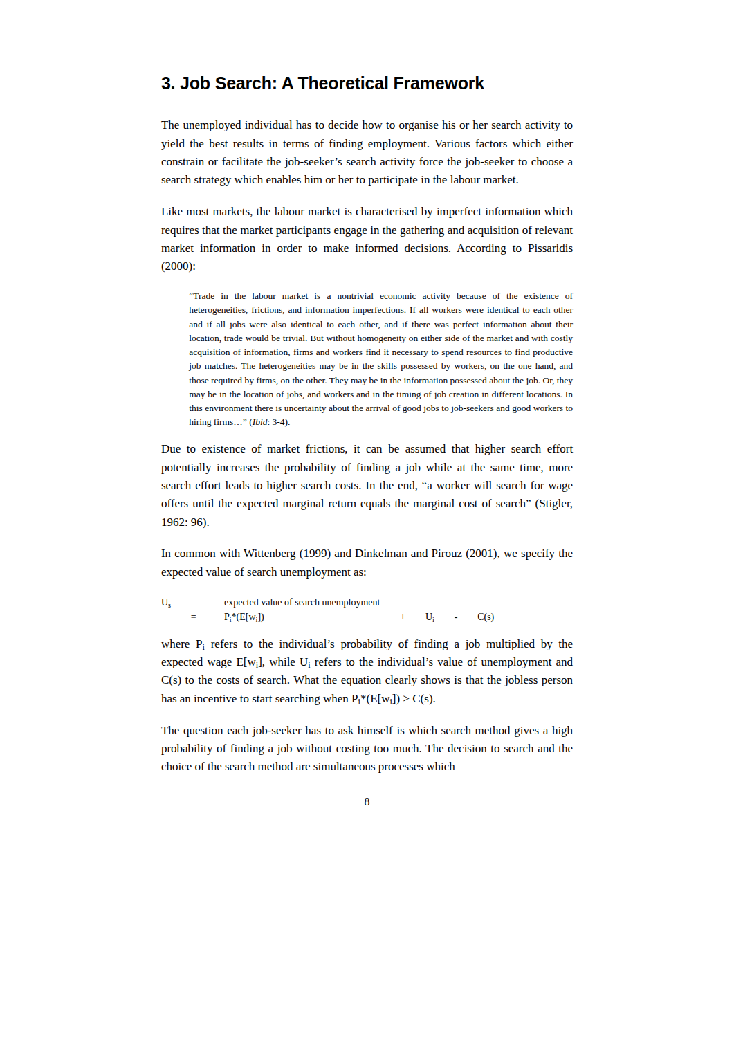3. Job Search: A Theoretical Framework
The unemployed individual has to decide how to organise his or her search activity to yield the best results in terms of finding employment. Various factors which either constrain or facilitate the job-seeker’s search activity force the job-seeker to choose a search strategy which enables him or her to participate in the labour market.
Like most markets, the labour market is characterised by imperfect information which requires that the market participants engage in the gathering and acquisition of relevant market information in order to make informed decisions. According to Pissaridis (2000):
“Trade in the labour market is a nontrivial economic activity because of the existence of heterogeneities, frictions, and information imperfections. If all workers were identical to each other and if all jobs were also identical to each other, and if there was perfect information about their location, trade would be trivial. But without homogeneity on either side of the market and with costly acquisition of information, firms and workers find it necessary to spend resources to find productive job matches. The heterogeneities may be in the skills possessed by workers, on the one hand, and those required by firms, on the other. They may be in the information possessed about the job. Or, they may be in the location of jobs, and workers and in the timing of job creation in different locations. In this environment there is uncertainty about the arrival of good jobs to job-seekers and good workers to hiring firms…” (Ibid: 3-4).
Due to existence of market frictions, it can be assumed that higher search effort potentially increases the probability of finding a job while at the same time, more search effort leads to higher search costs. In the end, “a worker will search for wage offers until the expected marginal return equals the marginal cost of search” (Stigler, 1962: 96).
In common with Wittenberg (1999) and Dinkelman and Pirouz (2001), we specify the expected value of search unemployment as:
| U s | = | expected value of search unemployment | | | | |
| | = | P i *(E[w i ]) | + | U i | - | C(s) |
where Pi refers to the individual’s probability of finding a job multiplied by the expected wage E[wi], while Ui refers to the individual’s value of unemployment and C(s) to the costs of search. What the equation clearly shows is that the jobless person has an incentive to start searching when Pi*(E[wi]) > C(s).
The question each job-seeker has to ask himself is which search method gives a high probability of finding a job without costing too much. The decision to search and the choice of the search method are simultaneous processes which
8